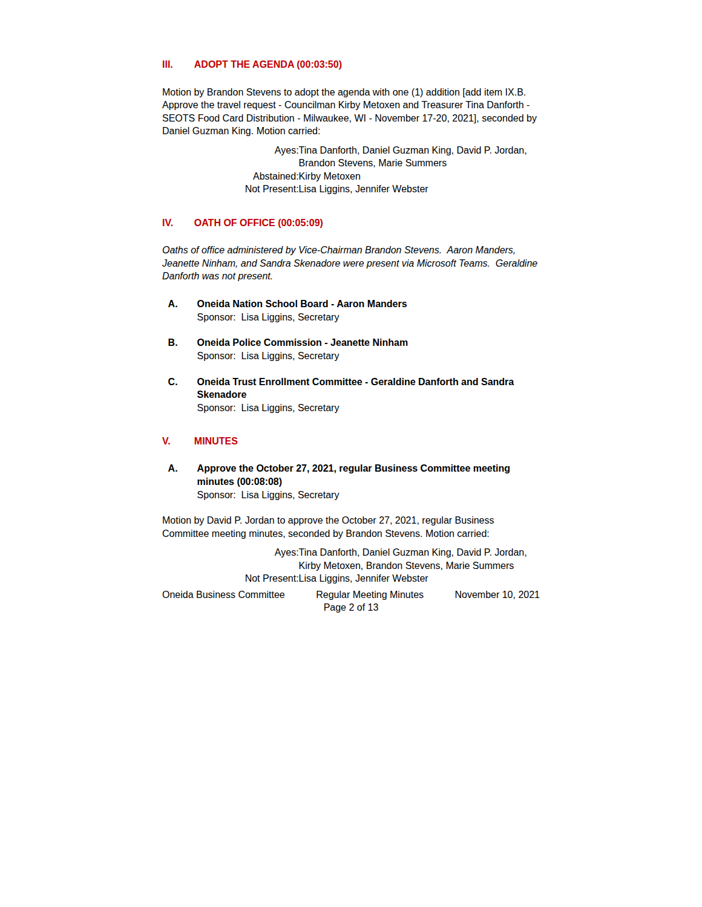III. ADOPT THE AGENDA (00:03:50)
Motion by Brandon Stevens to adopt the agenda with one (1) addition [add item IX.B. Approve the travel request - Councilman Kirby Metoxen and Treasurer Tina Danforth - SEOTS Food Card Distribution - Milwaukee, WI - November 17-20, 2021], seconded by Daniel Guzman King. Motion carried:
| Ayes: | Tina Danforth, Daniel Guzman King, David P. Jordan, Brandon Stevens, Marie Summers |
| Abstained: | Kirby Metoxen |
| Not Present: | Lisa Liggins, Jennifer Webster |
IV. OATH OF OFFICE (00:05:09)
Oaths of office administered by Vice-Chairman Brandon Stevens. Aaron Manders, Jeanette Ninham, and Sandra Skenadore were present via Microsoft Teams. Geraldine Danforth was not present.
A.
Oneida Nation School Board - Aaron Manders
Sponsor: Lisa Liggins, Secretary
B.
Oneida Police Commission - Jeanette Ninham
Sponsor: Lisa Liggins, Secretary
C.
Oneida Trust Enrollment Committee - Geraldine Danforth and Sandra Skenadore
Sponsor: Lisa Liggins, Secretary
V. MINUTES
A.
Approve the October 27, 2021, regular Business Committee meeting minutes (00:08:08)
Sponsor: Lisa Liggins, Secretary
Motion by David P. Jordan to approve the October 27, 2021, regular Business Committee meeting minutes, seconded by Brandon Stevens. Motion carried:
| Ayes: | Tina Danforth, Daniel Guzman King, David P. Jordan, Kirby Metoxen, Brandon Stevens, Marie Summers |
| Not Present: | Lisa Liggins, Jennifer Webster |
Oneida Business Committee Regular Meeting Minutes November 10, 2021
Page 2 of 13